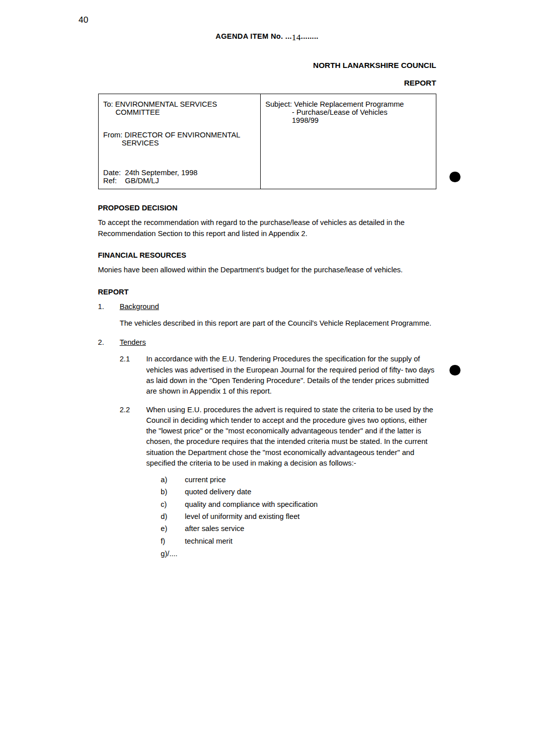40
AGENDA ITEM No. ...14........
NORTH LANARKSHIRE COUNCIL
REPORT
| To: ENVIRONMENTAL SERVICES COMMITTEE From: DIRECTOR OF ENVIRONMENTAL SERVICES Date: 24th September, 1998 Ref: GB/DM/LJ | Subject: Vehicle Replacement Programme - Purchase/Lease of Vehicles 1998/99 |
PROPOSED DECISION
To accept the recommendation with regard to the purchase/lease of vehicles as detailed in the Recommendation Section to this report and listed in Appendix 2.
FINANCIAL RESOURCES
Monies have been allowed within the Department's budget for the purchase/lease of vehicles.
REPORT
Background The vehicles described in this report are part of the Council's Vehicle Replacement Programme.
Tenders
2.1 In accordance with the E.U. Tendering Procedures the specification for the supply of vehicles was advertised in the European Journal for the required period of fifty- two days as laid down in the "Open Tendering Procedure". Details of the tender prices submitted are shown in Appendix 1 of this report.
2.2 When using E.U. procedures the advert is required to state the criteria to be used by the Council in deciding which tender to accept and the procedure gives two options, either the "lowest price" or the "most economically advantageous tender" and if the latter is chosen, the procedure requires that the intended criteria must be stated. In the current situation the Department chose the "most economically advantageous tender" and specified the criteria to be used in making a decision as follows:-
a) current price
b) quoted delivery date
c) quality and compliance with specification
d) level of uniformity and existing fleet
e) after sales service
f) technical merit
g)/....